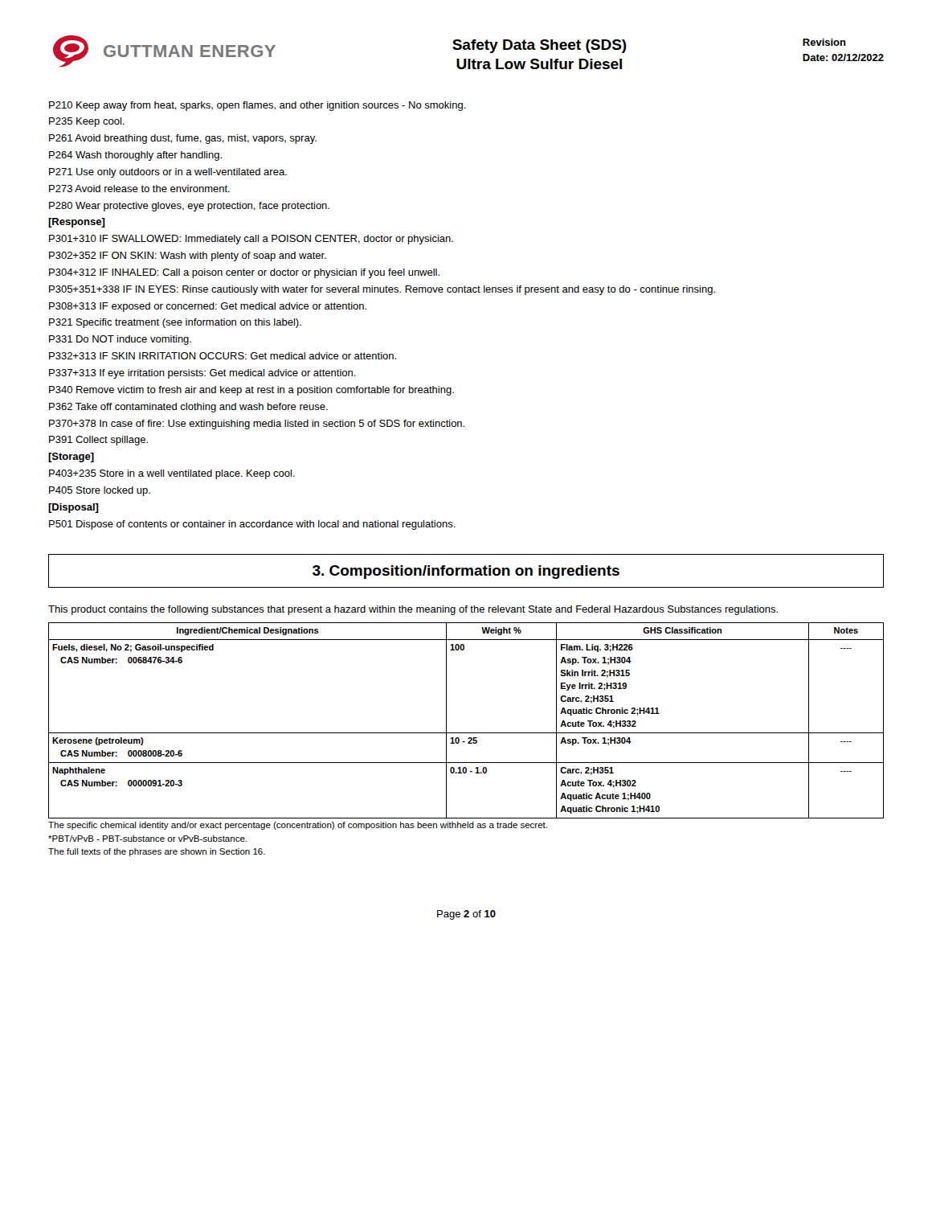GUTTMAN ENERGY
Safety Data Sheet (SDS)
Ultra Low Sulfur Diesel
Revision
Date: 02/12/2022
P210 Keep away from heat, sparks, open flames, and other ignition sources - No smoking.
P235 Keep cool.
P261 Avoid breathing dust, fume, gas, mist, vapors, spray.
P264 Wash thoroughly after handling.
P271 Use only outdoors or in a well-ventilated area.
P273 Avoid release to the environment.
P280 Wear protective gloves, eye protection, face protection.
[Response]
P301+310 IF SWALLOWED: Immediately call a POISON CENTER, doctor or physician.
P302+352 IF ON SKIN: Wash with plenty of soap and water.
P304+312 IF INHALED: Call a poison center or doctor or physician if you feel unwell.
P305+351+338 IF IN EYES: Rinse cautiously with water for several minutes. Remove contact lenses if present and easy to do - continue rinsing.
P308+313 IF exposed or concerned: Get medical advice or attention.
P321 Specific treatment (see information on this label).
P331 Do NOT induce vomiting.
P332+313 IF SKIN IRRITATION OCCURS: Get medical advice or attention.
P337+313 If eye irritation persists: Get medical advice or attention.
P340 Remove victim to fresh air and keep at rest in a position comfortable for breathing.
P362 Take off contaminated clothing and wash before reuse.
P370+378 In case of fire: Use extinguishing media listed in section 5 of SDS for extinction.
P391 Collect spillage.
[Storage]
P403+235 Store in a well ventilated place. Keep cool.
P405 Store locked up.
[Disposal]
P501 Dispose of contents or container in accordance with local and national regulations.
3. Composition/information on ingredients
This product contains the following substances that present a hazard within the meaning of the relevant State and Federal Hazardous Substances regulations.
| Ingredient/Chemical Designations | Weight % | GHS Classification | Notes |
| --- | --- | --- | --- |
| Fuels, diesel, No 2; Gasoil-unspecified CAS Number: 0068476-34-6 | 100 | Flam. Liq. 3;H226 Asp. Tox. 1;H304 Skin Irrit. 2;H315 Eye Irrit. 2;H319 Carc. 2;H351 Aquatic Chronic 2;H411 Acute Tox. 4;H332 | ---- |
| Kerosene (petroleum) CAS Number: 0008008-20-6 | 10 - 25 | Asp. Tox. 1;H304 | ---- |
| Naphthalene CAS Number: 0000091-20-3 | 0.10 - 1.0 | Carc. 2;H351 Acute Tox. 4;H302 Aquatic Acute 1;H400 Aquatic Chronic 1;H410 | ---- |
The specific chemical identity and/or exact percentage (concentration) of composition has been withheld as a trade secret.
*PBT/vPvB - PBT-substance or vPvB-substance.
The full texts of the phrases are shown in Section 16.
Page 2 of 10